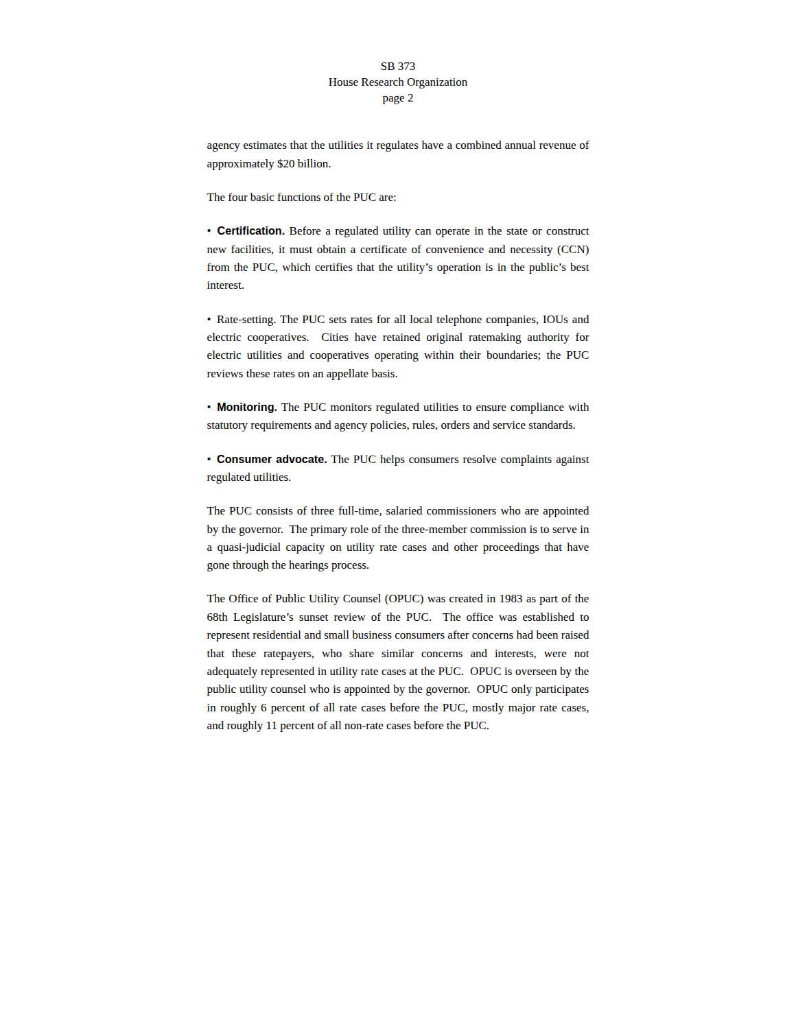SB 373 House Research Organization page 2
agency estimates that the utilities it regulates have a combined annual revenue of approximately $20 billion.
The four basic functions of the PUC are:
• Certification. Before a regulated utility can operate in the state or construct new facilities, it must obtain a certificate of convenience and necessity (CCN) from the PUC, which certifies that the utility’s operation is in the public’s best interest.
• Rate-setting. The PUC sets rates for all local telephone companies, IOUs and electric cooperatives. Cities have retained original ratemaking authority for electric utilities and cooperatives operating within their boundaries; the PUC reviews these rates on an appellate basis.
• Monitoring. The PUC monitors regulated utilities to ensure compliance with statutory requirements and agency policies, rules, orders and service standards.
• Consumer advocate. The PUC helps consumers resolve complaints against regulated utilities.
The PUC consists of three full-time, salaried commissioners who are appointed by the governor. The primary role of the three-member commission is to serve in a quasi-judicial capacity on utility rate cases and other proceedings that have gone through the hearings process.
The Office of Public Utility Counsel (OPUC) was created in 1983 as part of the 68th Legislature’s sunset review of the PUC. The office was established to represent residential and small business consumers after concerns had been raised that these ratepayers, who share similar concerns and interests, were not adequately represented in utility rate cases at the PUC. OPUC is overseen by the public utility counsel who is appointed by the governor. OPUC only participates in roughly 6 percent of all rate cases before the PUC, mostly major rate cases, and roughly 11 percent of all non-rate cases before the PUC.